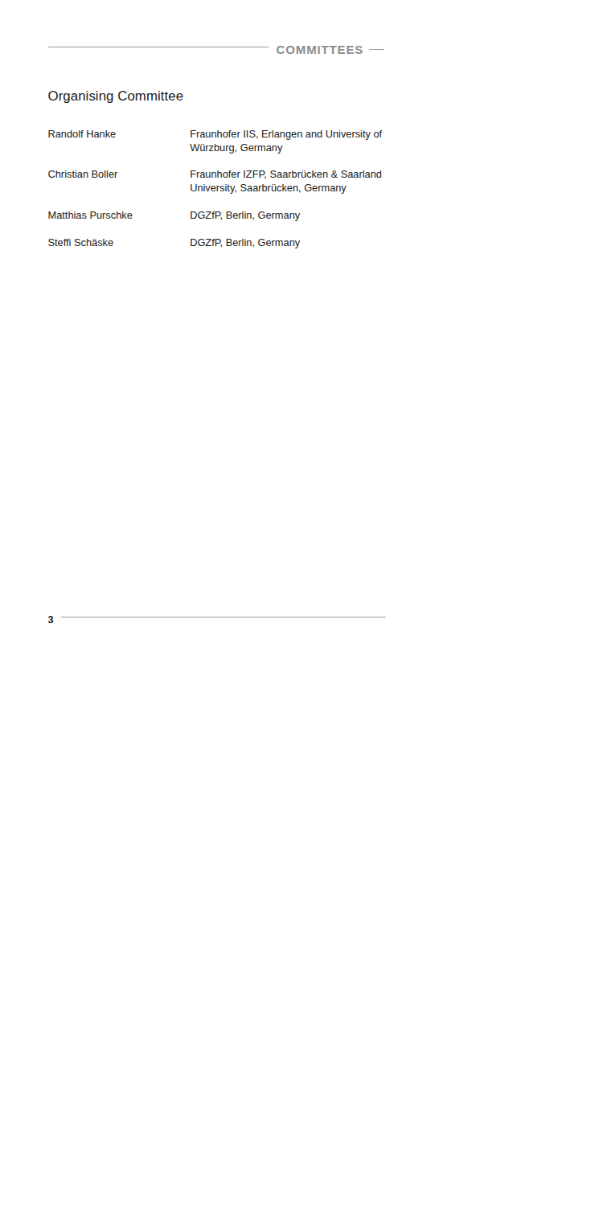COMMITTEES
Organising Committee
| Randolf Hanke | Fraunhofer IIS, Erlangen and University of Würzburg, Germany |
| Christian Boller | Fraunhofer IZFP, Saarbrücken & Saarland University, Saarbrücken, Germany |
| Matthias Purschke | DGZfP, Berlin, Germany |
| Steffi Schäske | DGZfP, Berlin, Germany |
3